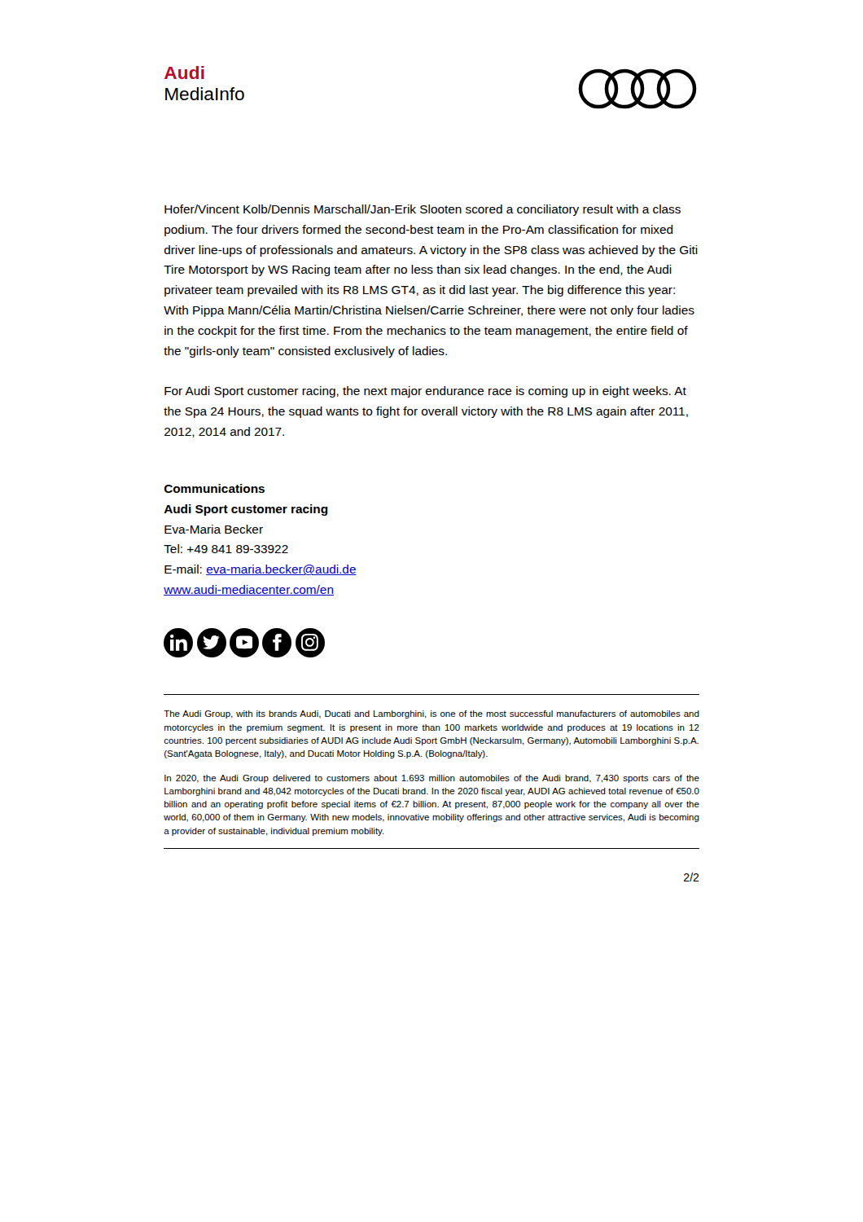Audi
MediaInfo
Hofer/Vincent Kolb/Dennis Marschall/Jan-Erik Slooten scored a conciliatory result with a class podium. The four drivers formed the second-best team in the Pro-Am classification for mixed driver line-ups of professionals and amateurs. A victory in the SP8 class was achieved by the Giti Tire Motorsport by WS Racing team after no less than six lead changes. In the end, the Audi privateer team prevailed with its R8 LMS GT4, as it did last year. The big difference this year: With Pippa Mann/Célia Martin/Christina Nielsen/Carrie Schreiner, there were not only four ladies in the cockpit for the first time. From the mechanics to the team management, the entire field of the "girls-only team" consisted exclusively of ladies.
For Audi Sport customer racing, the next major endurance race is coming up in eight weeks. At the Spa 24 Hours, the squad wants to fight for overall victory with the R8 LMS again after 2011, 2012, 2014 and 2017.
Communications
Audi Sport customer racing
Eva-Maria Becker
Tel: +49 841 89-33922
E-mail: eva-maria.becker@audi.de
www.audi-mediacenter.com/en
The Audi Group, with its brands Audi, Ducati and Lamborghini, is one of the most successful manufacturers of automobiles and motorcycles in the premium segment. It is present in more than 100 markets worldwide and produces at 19 locations in 12 countries. 100 percent subsidiaries of AUDI AG include Audi Sport GmbH (Neckarsulm, Germany), Automobili Lamborghini S.p.A. (Sant'Agata Bolognese, Italy), and Ducati Motor Holding S.p.A. (Bologna/Italy).
In 2020, the Audi Group delivered to customers about 1.693 million automobiles of the Audi brand, 7,430 sports cars of the Lamborghini brand and 48,042 motorcycles of the Ducati brand. In the 2020 fiscal year, AUDI AG achieved total revenue of €50.0 billion and an operating profit before special items of €2.7 billion. At present, 87,000 people work for the company all over the world, 60,000 of them in Germany. With new models, innovative mobility offerings and other attractive services, Audi is becoming a provider of sustainable, individual premium mobility.
2/2